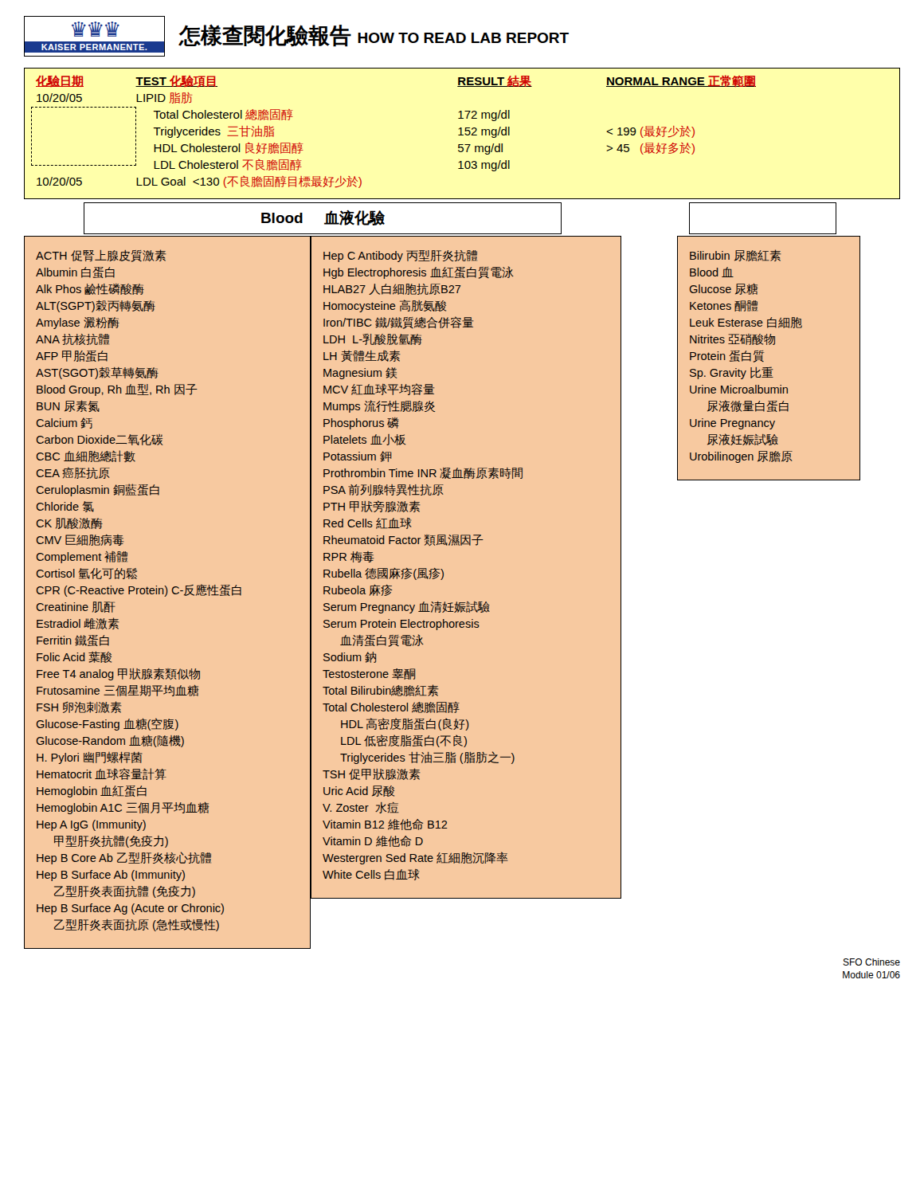♛♛♛
KAISER PERMANENTE.
怎樣查閱化驗報告 HOW TO READ LAB REPORT
| 化驗日期 | TEST 化驗項目 | RESULT 結果 | NORMAL RANGE 正常範圍 |
| --- | --- | --- | --- |
| 10/20/05 | LIPID 脂肪 | | |
| | Total Cholesterol 總膽固醇 | 172 mg/dl | |
| | Triglycerides 三甘油脂 | 152 mg/dl | < 199 (最好少於) |
| | HDL Cholesterol 良好膽固醇 | 57 mg/dl | > 45 (最好多於) |
| | LDL Cholesterol 不良膽固醇 | 103 mg/dl | |
| 10/20/05 | LDL Goal <130 (不良膽固醇目標最好少於) |
Blood 血液化驗
ACTH 促腎上腺皮質激素
Albumin 白蛋白
Alk Phos 鹼性磷酸酶
ALT(SGPT)穀丙轉氨酶
Amylase 澱粉酶
ANA 抗核抗體
AFP 甲胎蛋白
AST(SGOT)穀草轉氨酶
Blood Group, Rh 血型, Rh 因子
BUN 尿素氮
Calcium 鈣
Carbon Dioxide二氧化碳
CBC 血細胞總計數
CEA 癌胚抗原
Ceruloplasmin 銅藍蛋白
Chloride 氯
CK 肌酸激酶
CMV 巨細胞病毒
Complement 補體
Cortisol 氫化可的鬆
CPR (C-Reactive Protein) C-反應性蛋白
Creatinine 肌酐
Estradiol 雌激素
Ferritin 鐵蛋白
Folic Acid 葉酸
Free T4 analog 甲狀腺素類似物
Frutosamine 三個星期平均血糖
FSH 卵泡刺激素
Glucose-Fasting 血糖(空腹)
Glucose-Random 血糖(隨機)
H. Pylori 幽門螺桿菌
Hematocrit 血球容量計算
Hemoglobin 血紅蛋白
Hemoglobin A1C 三個月平均血糖
Hep A IgG (Immunity)
甲型肝炎抗體(免疫力)
Hep B Core Ab 乙型肝炎核心抗體
Hep B Surface Ab (Immunity)
乙型肝炎表面抗體 (免疫力)
Hep B Surface Ag (Acute or Chronic)
乙型肝炎表面抗原 (急性或慢性)
Hep C Antibody 丙型肝炎抗體
Hgb Electrophoresis 血紅蛋白質電泳
HLAB27 人白細胞抗原B27
Homocysteine 高胱氨酸
Iron/TIBC 鐵/鐵質總合併容量
LDH L-乳酸脫氫酶
LH 黃體生成素
Magnesium 鎂
MCV 紅血球平均容量
Mumps 流行性腮腺炎
Phosphorus 磷
Platelets 血小板
Potassium 鉀
Prothrombin Time INR 凝血酶原素時間
PSA 前列腺特異性抗原
PTH 甲狀旁腺激素
Red Cells 紅血球
Rheumatoid Factor 類風濕因子
RPR 梅毒
Rubella 德國麻疹(風疹)
Rubeola 麻疹
Serum Pregnancy 血清妊娠試驗
Serum Protein Electrophoresis
血清蛋白質電泳
Sodium 鈉
Testosterone 睾酮
Total Bilirubin總膽紅素
Total Cholesterol 總膽固醇
HDL 高密度脂蛋白(良好)
LDL 低密度脂蛋白(不良)
Triglycerides 甘油三脂 (脂肪之一)
TSH 促甲狀腺激素
Uric Acid 尿酸
V. Zoster 水痘
Vitamin B12 維他命 B12
Vitamin D 維他命 D
Westergren Sed Rate 紅細胞沉降率
White Cells 白血球
Bilirubin 尿膽紅素
Blood 血
Glucose 尿糖
Ketones 酮體
Leuk Esterase 白細胞
Nitrites 亞硝酸物
Protein 蛋白質
Sp. Gravity 比重
Urine Microalbumin
尿液微量白蛋白
Urine Pregnancy
尿液妊娠試驗
Urobilinogen 尿膽原
SFO Chinese
Module 01/06